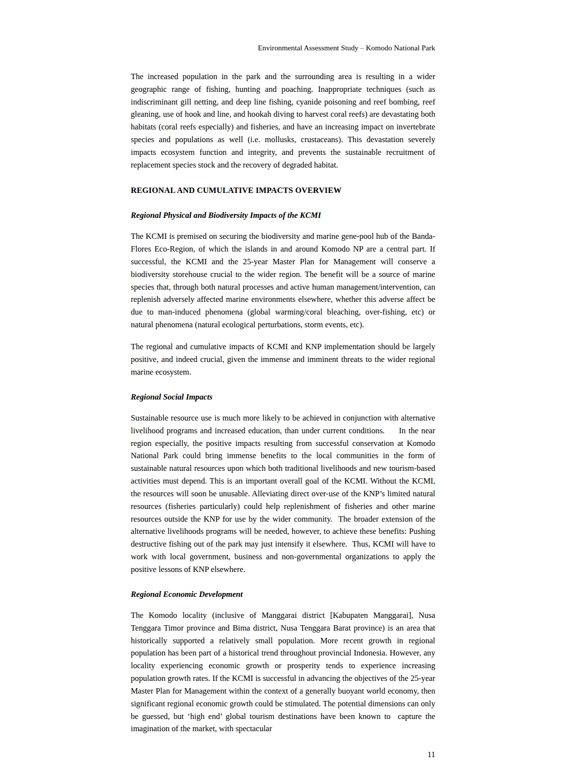Environmental Assessment Study – Komodo National Park
The increased population in the park and the surrounding area is resulting in a wider geographic range of fishing, hunting and poaching. Inappropriate techniques (such as indiscriminant gill netting, and deep line fishing, cyanide poisoning and reef bombing, reef gleaning, use of hook and line, and hookah diving to harvest coral reefs) are devastating both habitats (coral reefs especially) and fisheries, and have an increasing impact on invertebrate species and populations as well (i.e. mollusks, crustaceans). This devastation severely impacts ecosystem function and integrity, and prevents the sustainable recruitment of replacement species stock and the recovery of degraded habitat.
Regional and Cumulative Impacts Overview
Regional Physical and Biodiversity Impacts of the KCMI
The KCMI is premised on securing the biodiversity and marine gene-pool hub of the Banda-Flores Eco-Region, of which the islands in and around Komodo NP are a central part. If successful, the KCMI and the 25-year Master Plan for Management will conserve a biodiversity storehouse crucial to the wider region. The benefit will be a source of marine species that, through both natural processes and active human management/intervention, can replenish adversely affected marine environments elsewhere, whether this adverse affect be due to man-induced phenomena (global warming/coral bleaching, over-fishing, etc) or natural phenomena (natural ecological perturbations, storm events, etc).
The regional and cumulative impacts of KCMI and KNP implementation should be largely positive, and indeed crucial, given the immense and imminent threats to the wider regional marine ecosystem.
Regional Social Impacts
Sustainable resource use is much more likely to be achieved in conjunction with alternative livelihood programs and increased education, than under current conditions. In the near region especially, the positive impacts resulting from successful conservation at Komodo National Park could bring immense benefits to the local communities in the form of sustainable natural resources upon which both traditional livelihoods and new tourism-based activities must depend. This is an important overall goal of the KCMI. Without the KCMI, the resources will soon be unusable. Alleviating direct over-use of the KNP’s limited natural resources (fisheries particularly) could help replenishment of fisheries and other marine resources outside the KNP for use by the wider community. The broader extension of the alternative livelihoods programs will be needed, however, to achieve these benefits: Pushing destructive fishing out of the park may just intensify it elsewhere. Thus, KCMI will have to work with local government, business and non-governmental organizations to apply the positive lessons of KNP elsewhere.
Regional Economic Development
The Komodo locality (inclusive of Manggarai district [Kabupaten Manggarai], Nusa Tenggara Timor province and Bima district, Nusa Tenggara Barat province) is an area that historically supported a relatively small population. More recent growth in regional population has been part of a historical trend throughout provincial Indonesia. However, any locality experiencing economic growth or prosperity tends to experience increasing population growth rates. If the KCMI is successful in advancing the objectives of the 25-year Master Plan for Management within the context of a generally buoyant world economy, then significant regional economic growth could be stimulated. The potential dimensions can only be guessed, but ‘high end’ global tourism destinations have been known to capture the imagination of the market, with spectacular
11